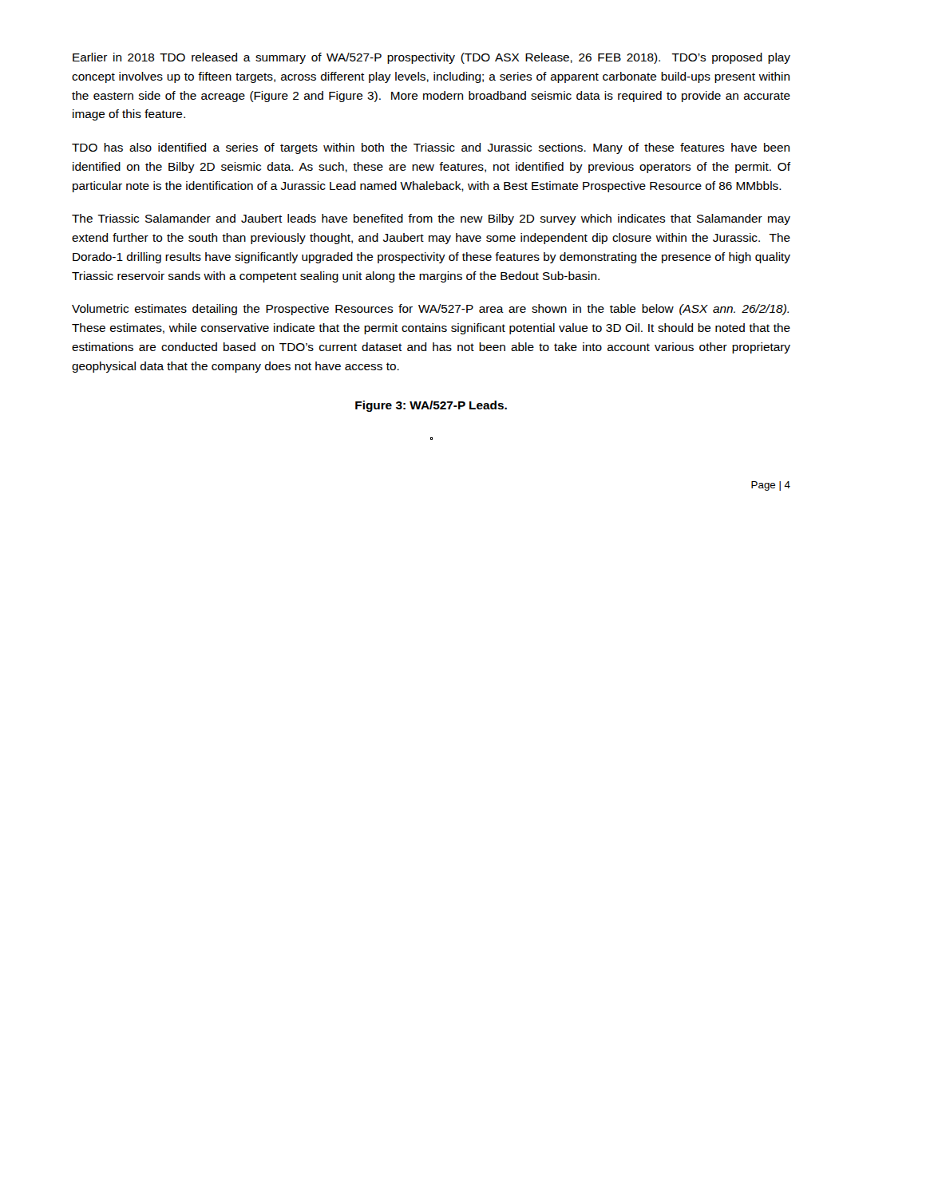Earlier in 2018 TDO released a summary of WA/527-P prospectivity (TDO ASX Release, 26 FEB 2018). TDO’s proposed play concept involves up to fifteen targets, across different play levels, including; a series of apparent carbonate build-ups present within the eastern side of the acreage (Figure 2 and Figure 3). More modern broadband seismic data is required to provide an accurate image of this feature.
TDO has also identified a series of targets within both the Triassic and Jurassic sections. Many of these features have been identified on the Bilby 2D seismic data. As such, these are new features, not identified by previous operators of the permit. Of particular note is the identification of a Jurassic Lead named Whaleback, with a Best Estimate Prospective Resource of 86 MMbbls.
The Triassic Salamander and Jaubert leads have benefited from the new Bilby 2D survey which indicates that Salamander may extend further to the south than previously thought, and Jaubert may have some independent dip closure within the Jurassic. The Dorado-1 drilling results have significantly upgraded the prospectivity of these features by demonstrating the presence of high quality Triassic reservoir sands with a competent sealing unit along the margins of the Bedout Sub-basin.
Volumetric estimates detailing the Prospective Resources for WA/527-P area are shown in the table below (ASX ann. 26/2/18). These estimates, while conservative indicate that the permit contains significant potential value to 3D Oil. It should be noted that the estimations are conducted based on TDO’s current dataset and has not been able to take into account various other proprietary geophysical data that the company does not have access to.
Figure 3: WA/527-P Leads.
Page | 4